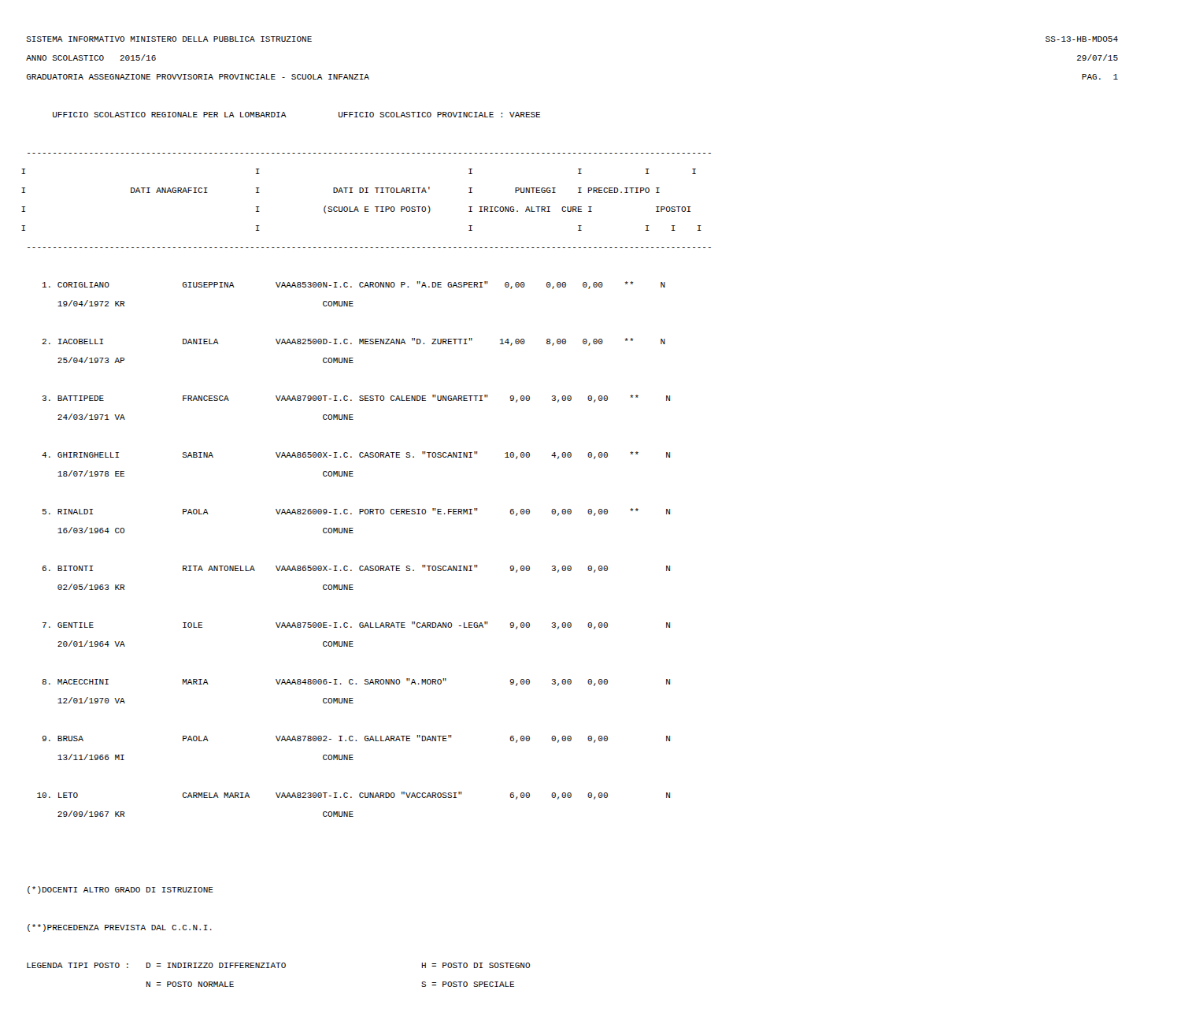SISTEMA INFORMATIVO MINISTERO DELLA PUBBLICA ISTRUZIONE SS-13-HB-MDO54
ANNO SCOLASTICO 2015/16 29/07/15
GRADUATORIA ASSEGNAZIONE PROVVISORIA PROVINCIALE - SCUOLA INFANZIA PAG. 1
UFFICIO SCOLASTICO REGIONALE PER LA LOMBARDIA UFFICIO SCOLASTICO PROVINCIALE : VARESE
------------------------------------------------------------------------------------------------------------------------------------
I I I I I I
I DATI ANAGRAFICI I DATI DI TITOLARITA' I PUNTEGGI I PRECED.ITIPO I
I I (SCUOLA E TIPO POSTO) I IRICONG. ALTRI CURE I IPOSTOI
I I I I I I I
------------------------------------------------------------------------------------------------------------------------------------
1. CORIGLIANO GIUSEPPINA VAAA85300N-I.C. CARONNO P. "A.DE GASPERI" 0,00 0,00 0,00 ** N
19/04/1972 KR COMUNE
2. IACOBELLI DANIELA VAAA82500D-I.C. MESENZANA "D. ZURETTI" 14,00 8,00 0,00 ** N
25/04/1973 AP COMUNE
3. BATTIPEDE FRANCESCA VAAA87900T-I.C. SESTO CALENDE "UNGARETTI" 9,00 3,00 0,00 ** N
24/03/1971 VA COMUNE
4. GHIRINGHELLI SABINA VAAA86500X-I.C. CASORATE S. "TOSCANINI" 10,00 4,00 0,00 ** N
18/07/1978 EE COMUNE
5. RINALDI PAOLA VAAA826009-I.C. PORTO CERESIO "E.FERMI" 6,00 0,00 0,00 ** N
16/03/1964 CO COMUNE
6. BITONTI RITA ANTONELLA VAAA86500X-I.C. CASORATE S. "TOSCANINI" 9,00 3,00 0,00 N
02/05/1963 KR COMUNE
7. GENTILE IOLE VAAA87500E-I.C. GALLARATE "CARDANO -LEGA" 9,00 3,00 0,00 N
20/01/1964 VA COMUNE
8. MACECCHINI MARIA VAAA848006-I. C. SARONNO "A.MORO" 9,00 3,00 0,00 N
12/01/1970 VA COMUNE
9. BRUSA PAOLA VAAA878002- I.C. GALLARATE "DANTE" 6,00 0,00 0,00 N
13/11/1966 MI COMUNE
10. LETO CARMELA MARIA VAAA82300T-I.C. CUNARDO "VACCAROSSI" 6,00 0,00 0,00 N
29/09/1967 KR COMUNE
(*)DOCENTI ALTRO GRADO DI ISTRUZIONE
(**)PRECEDENZA PREVISTA DAL C.C.N.I.
LEGENDA TIPI POSTO : D = INDIRIZZO DIFFERENZIATO H = POSTO DI SOSTEGNO
N = POSTO NORMALE S = POSTO SPECIALE